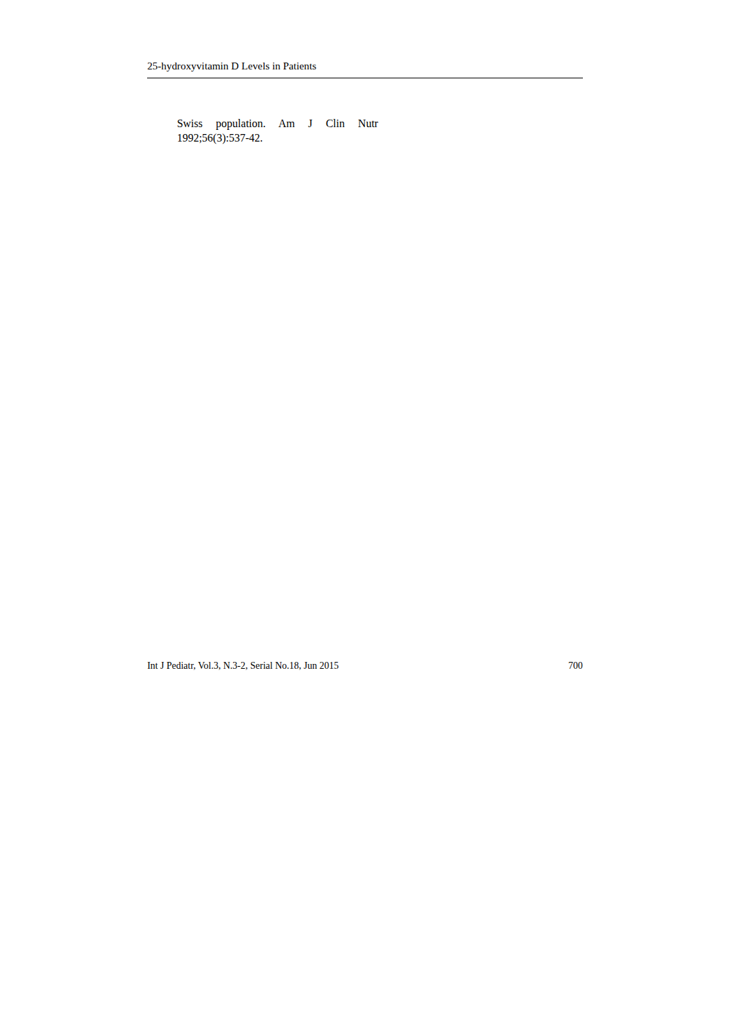25-hydroxyvitamin D Levels in Patients
Swiss population. Am J Clin Nutr 1992;56(3):537-42.
Int J Pediatr, Vol.3, N.3-2, Serial No.18, Jun 2015 700